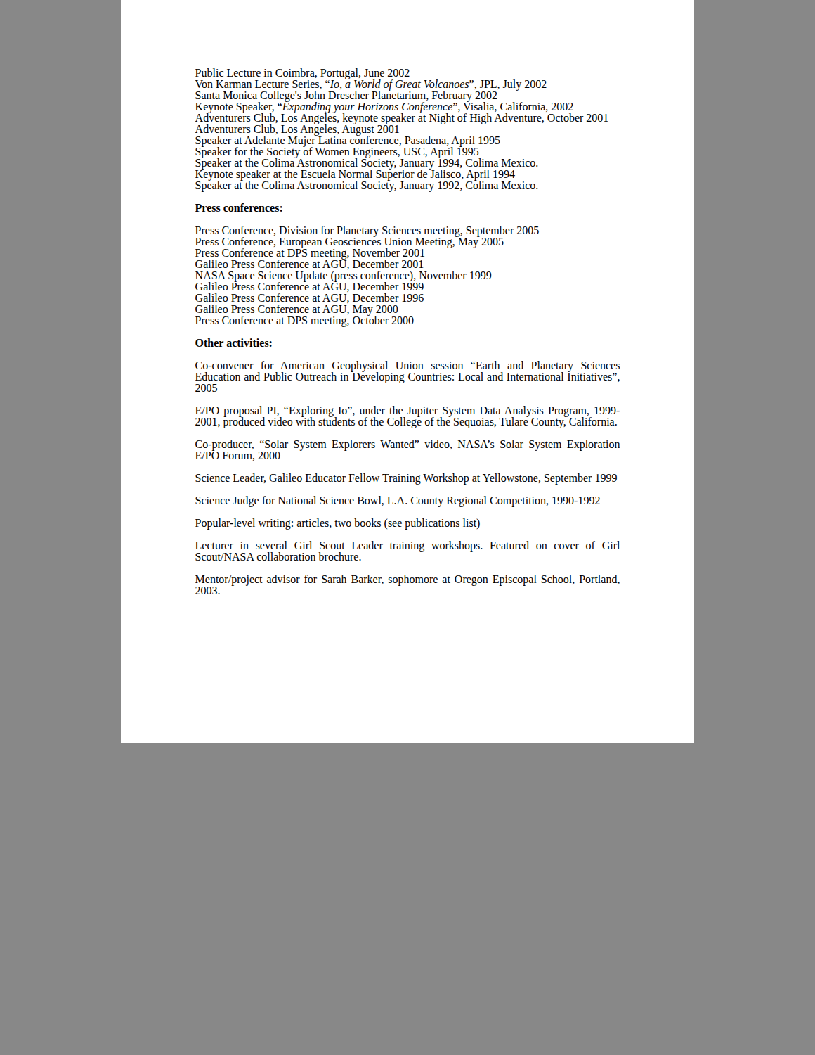Public Lecture in Coimbra, Portugal, June 2002
Von Karman Lecture Series, “Io, a World of Great Volcanoes”, JPL, July 2002
Santa Monica College's John Drescher Planetarium, February 2002
Keynote Speaker, “Expanding your Horizons Conference”, Visalia, California, 2002
Adventurers Club, Los Angeles, keynote speaker at Night of High Adventure, October 2001
Adventurers Club, Los Angeles, August 2001
Speaker at Adelante Mujer Latina conference, Pasadena, April 1995
Speaker for the Society of Women Engineers, USC, April 1995
Speaker at the Colima Astronomical Society, January 1994, Colima Mexico.
Keynote speaker at the Escuela Normal Superior de Jalisco, April 1994
Speaker at the Colima Astronomical Society, January 1992, Colima Mexico.
Press conferences:
Press Conference, Division for Planetary Sciences meeting, September 2005
Press Conference, European Geosciences Union Meeting, May 2005
Press Conference at DPS meeting, November 2001
Galileo Press Conference at AGU, December 2001
NASA Space Science Update (press conference), November 1999
Galileo Press Conference at AGU, December 1999
Galileo Press Conference at AGU, December 1996
Galileo Press Conference at AGU, May 2000
Press Conference at DPS meeting, October 2000
Other activities:
Co-convener for American Geophysical Union session “Earth and Planetary Sciences Education and Public Outreach in Developing Countries: Local and International Initiatives”, 2005
E/PO proposal PI, “Exploring Io”, under the Jupiter System Data Analysis Program, 1999-2001, produced video with students of the College of the Sequoias, Tulare County, California.
Co-producer, “Solar System Explorers Wanted” video, NASA’s Solar System Exploration E/PO Forum, 2000
Science Leader, Galileo Educator Fellow Training Workshop at Yellowstone, September 1999
Science Judge for National Science Bowl, L.A. County Regional Competition, 1990-1992
Popular-level writing: articles, two books (see publications list)
Lecturer in several Girl Scout Leader training workshops. Featured on cover of Girl Scout/NASA collaboration brochure.
Mentor/project advisor for Sarah Barker, sophomore at Oregon Episcopal School, Portland, 2003.